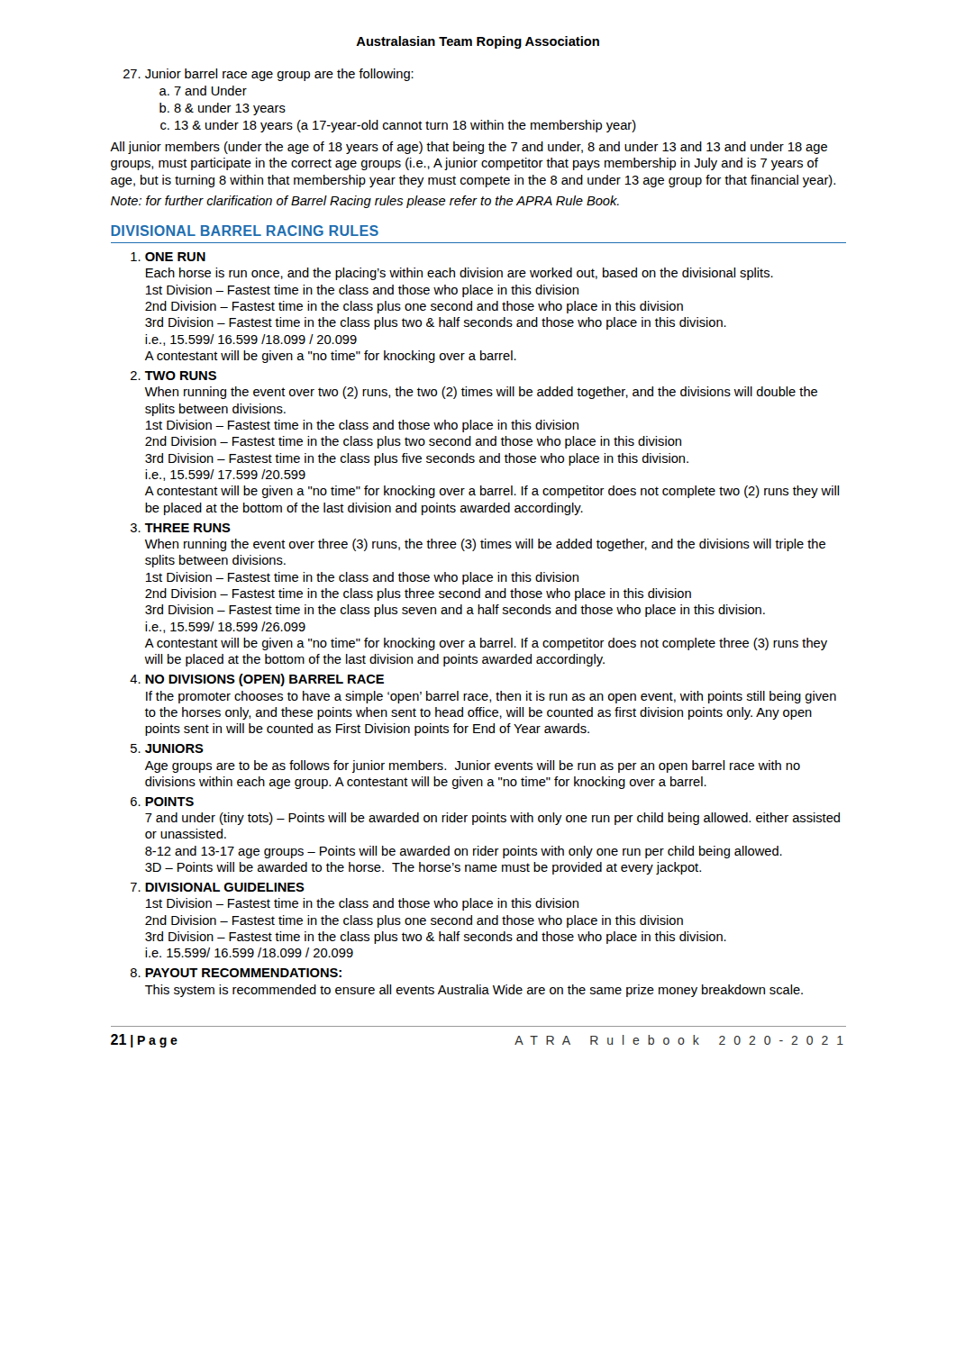Australasian Team Roping Association
Junior barrel race age group are the following:
7 and Under
8 & under 13 years
13 & under 18 years (a 17-year-old cannot turn 18 within the membership year)
All junior members (under the age of 18 years of age) that being the 7 and under, 8 and under 13 and 13 and under 18 age groups, must participate in the correct age groups (i.e., A junior competitor that pays membership in July and is 7 years of age, but is turning 8 within that membership year they must compete in the 8 and under 13 age group for that financial year).
Note: for further clarification of Barrel Racing rules please refer to the APRA Rule Book.
DIVISIONAL BARREL RACING RULES
One Run
Each horse is run once, and the placing’s within each division are worked out, based on the divisional splits.
1st Division – Fastest time in the class and those who place in this division
2nd Division – Fastest time in the class plus one second and those who place in this division
3rd Division – Fastest time in the class plus two & half seconds and those who place in this division.
i.e., 15.599/ 16.599 /18.099 / 20.099
A contestant will be given a "no time" for knocking over a barrel.
Two Runs
When running the event over two (2) runs, the two (2) times will be added together, and the divisions will double the splits between divisions.
1st Division – Fastest time in the class and those who place in this division
2nd Division – Fastest time in the class plus two second and those who place in this division
3rd Division – Fastest time in the class plus five seconds and those who place in this division.
i.e., 15.599/ 17.599 /20.599
A contestant will be given a "no time" for knocking over a barrel. If a competitor does not complete two (2) runs they will be placed at the bottom of the last division and points awarded accordingly.
Three Runs
When running the event over three (3) runs, the three (3) times will be added together, and the divisions will triple the splits between divisions.
1st Division – Fastest time in the class and those who place in this division
2nd Division – Fastest time in the class plus three second and those who place in this division
3rd Division – Fastest time in the class plus seven and a half seconds and those who place in this division.
i.e., 15.599/ 18.599 /26.099
A contestant will be given a "no time" for knocking over a barrel. If a competitor does not complete three (3) runs they will be placed at the bottom of the last division and points awarded accordingly.
No Divisions (Open) Barrel Race
If the promoter chooses to have a simple ‘open’ barrel race, then it is run as an open event, with points still being given to the horses only, and these points when sent to head office, will be counted as first division points only. Any open points sent in will be counted as First Division points for End of Year awards.
Juniors
Age groups are to be as follows for junior members. Junior events will be run as per an open barrel race with no divisions within each age group. A contestant will be given a "no time" for knocking over a barrel.
Points
7 and under (tiny tots) – Points will be awarded on rider points with only one run per child being allowed. either assisted or unassisted.
8-12 and 13-17 age groups – Points will be awarded on rider points with only one run per child being allowed.
3D – Points will be awarded to the horse. The horse’s name must be provided at every jackpot.
Divisional Guidelines
1st Division – Fastest time in the class and those who place in this division
2nd Division – Fastest time in the class plus one second and those who place in this division
3rd Division – Fastest time in the class plus two & half seconds and those who place in this division.
i.e. 15.599/ 16.599 /18.099 / 20.099
Payout Recommendations:
This system is recommended to ensure all events Australia Wide are on the same prize money breakdown scale.
21 | P a g e
A T R A R u l e b o o k 2 0 2 0 - 2 0 2 1